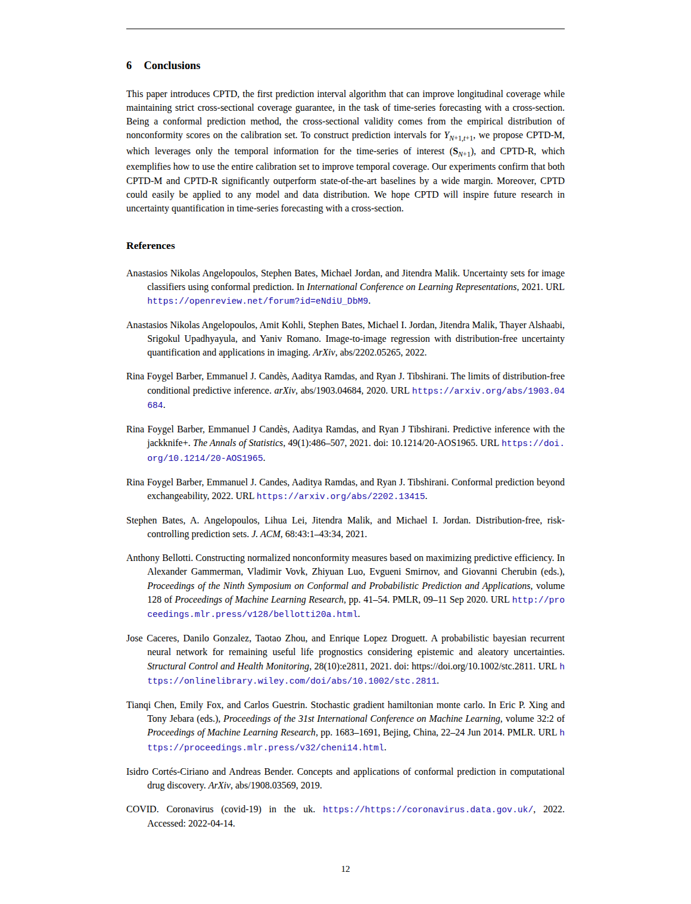6 Conclusions
This paper introduces CPTD, the first prediction interval algorithm that can improve longitudinal coverage while maintaining strict cross-sectional coverage guarantee, in the task of time-series forecasting with a cross-section. Being a conformal prediction method, the cross-sectional validity comes from the empirical distribution of nonconformity scores on the calibration set. To construct prediction intervals for YN+1,t+1, we propose CPTD-M, which leverages only the temporal information for the time-series of interest (SN+1), and CPTD-R, which exemplifies how to use the entire calibration set to improve temporal coverage. Our experiments confirm that both CPTD-M and CPTD-R significantly outperform state-of-the-art baselines by a wide margin. Moreover, CPTD could easily be applied to any model and data distribution. We hope CPTD will inspire future research in uncertainty quantification in time-series forecasting with a cross-section.
References
Anastasios Nikolas Angelopoulos, Stephen Bates, Michael Jordan, and Jitendra Malik. Uncertainty sets for image classifiers using conformal prediction. In International Conference on Learning Representations, 2021. URL https://openreview.net/forum?id=eNdiU_DbM9.
Anastasios Nikolas Angelopoulos, Amit Kohli, Stephen Bates, Michael I. Jordan, Jitendra Malik, Thayer Alshaabi, Srigokul Upadhyayula, and Yaniv Romano. Image-to-image regression with distribution-free uncertainty quantification and applications in imaging. ArXiv, abs/2202.05265, 2022.
Rina Foygel Barber, Emmanuel J. Candès, Aaditya Ramdas, and Ryan J. Tibshirani. The limits of distribution-free conditional predictive inference. arXiv, abs/1903.04684, 2020. URL https://arxiv.org/abs/1903.04684.
Rina Foygel Barber, Emmanuel J Candès, Aaditya Ramdas, and Ryan J Tibshirani. Predictive inference with the jackknife+. The Annals of Statistics, 49(1):486–507, 2021. doi: 10.1214/20-AOS1965. URL https://doi.org/10.1214/20-AOS1965.
Rina Foygel Barber, Emmanuel J. Candes, Aaditya Ramdas, and Ryan J. Tibshirani. Conformal prediction beyond exchangeability, 2022. URL https://arxiv.org/abs/2202.13415.
Stephen Bates, A. Angelopoulos, Lihua Lei, Jitendra Malik, and Michael I. Jordan. Distribution-free, risk-controlling prediction sets. J. ACM, 68:43:1–43:34, 2021.
Anthony Bellotti. Constructing normalized nonconformity measures based on maximizing predictive efficiency. In Alexander Gammerman, Vladimir Vovk, Zhiyuan Luo, Evgueni Smirnov, and Giovanni Cherubin (eds.), Proceedings of the Ninth Symposium on Conformal and Probabilistic Prediction and Applications, volume 128 of Proceedings of Machine Learning Research, pp. 41–54. PMLR, 09–11 Sep 2020. URL http://proceedings.mlr.press/v128/bellotti20a.html.
Jose Caceres, Danilo Gonzalez, Taotao Zhou, and Enrique Lopez Droguett. A probabilistic bayesian recurrent neural network for remaining useful life prognostics considering epistemic and aleatory uncertainties. Structural Control and Health Monitoring, 28(10):e2811, 2021. doi: https://doi.org/10.1002/stc.2811. URL https://onlinelibrary.wiley.com/doi/abs/10.1002/stc.2811.
Tianqi Chen, Emily Fox, and Carlos Guestrin. Stochastic gradient hamiltonian monte carlo. In Eric P. Xing and Tony Jebara (eds.), Proceedings of the 31st International Conference on Machine Learning, volume 32:2 of Proceedings of Machine Learning Research, pp. 1683–1691, Bejing, China, 22–24 Jun 2014. PMLR. URL https://proceedings.mlr.press/v32/cheni14.html.
Isidro Cortés-Ciriano and Andreas Bender. Concepts and applications of conformal prediction in computational drug discovery. ArXiv, abs/1908.03569, 2019.
COVID. Coronavirus (covid-19) in the uk. https://https://coronavirus.data.gov.uk/, 2022. Accessed: 2022-04-14.
12